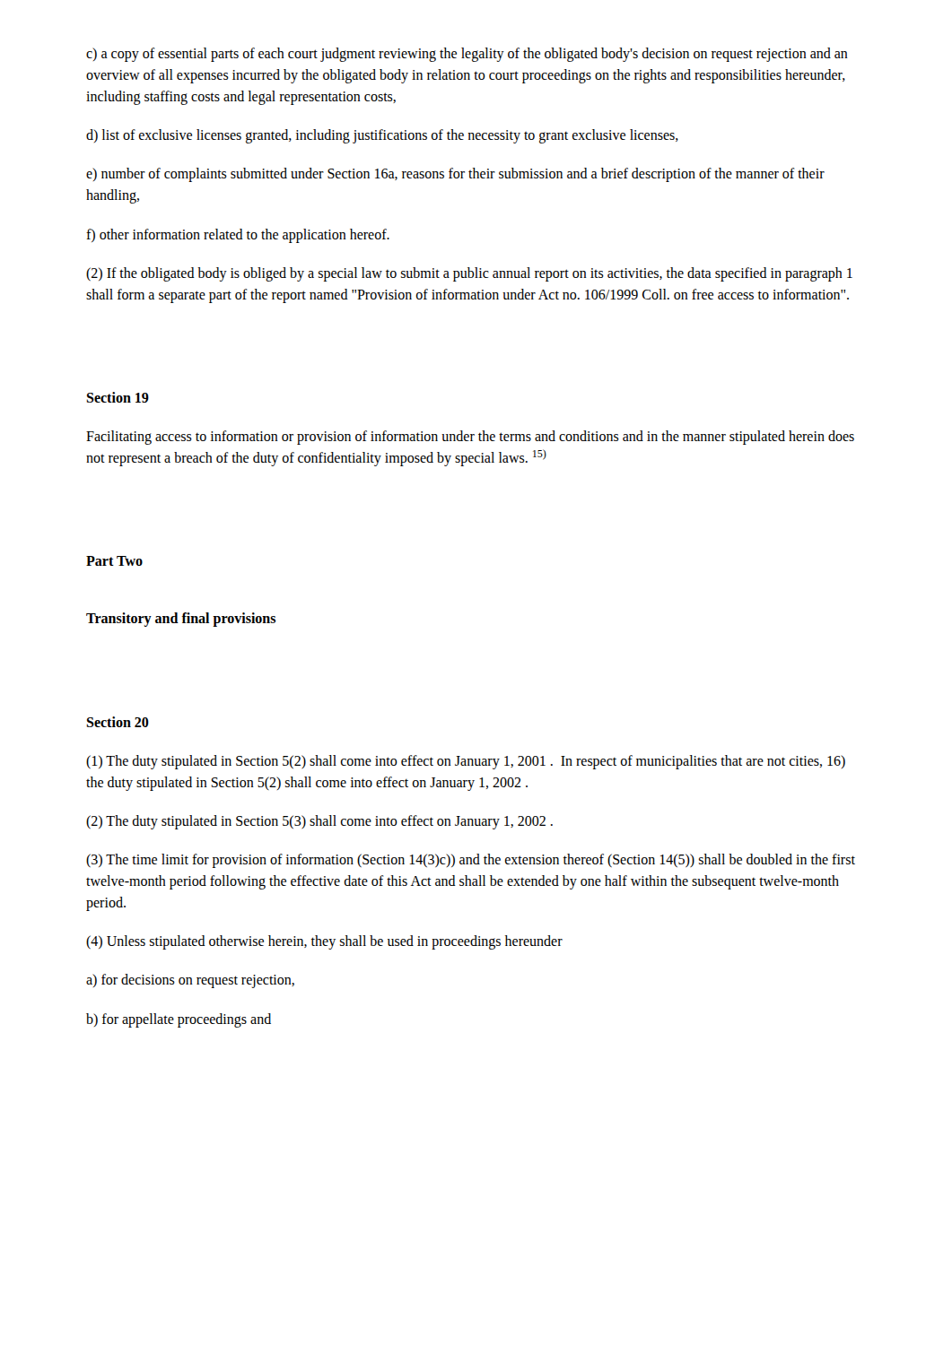c) a copy of essential parts of each court judgment reviewing the legality of the obligated body's decision on request rejection and an overview of all expenses incurred by the obligated body in relation to court proceedings on the rights and responsibilities hereunder, including staffing costs and legal representation costs,
d) list of exclusive licenses granted, including justifications of the necessity to grant exclusive licenses,
e) number of complaints submitted under Section 16a, reasons for their submission and a brief description of the manner of their handling,
f) other information related to the application hereof.
(2) If the obligated body is obliged by a special law to submit a public annual report on its activities, the data specified in paragraph 1 shall form a separate part of the report named "Provision of information under Act no. 106/1999 Coll. on free access to information".
Section 19
Facilitating access to information or provision of information under the terms and conditions and in the manner stipulated herein does not represent a breach of the duty of confidentiality imposed by special laws. 15)
Part Two
Transitory and final provisions
Section 20
(1) The duty stipulated in Section 5(2) shall come into effect on January 1, 2001 . In respect of municipalities that are not cities, 16) the duty stipulated in Section 5(2) shall come into effect on January 1, 2002 .
(2) The duty stipulated in Section 5(3) shall come into effect on January 1, 2002 .
(3) The time limit for provision of information (Section 14(3)c)) and the extension thereof (Section 14(5)) shall be doubled in the first twelve-month period following the effective date of this Act and shall be extended by one half within the subsequent twelve-month period.
(4) Unless stipulated otherwise herein, they shall be used in proceedings hereunder
a) for decisions on request rejection,
b) for appellate proceedings and